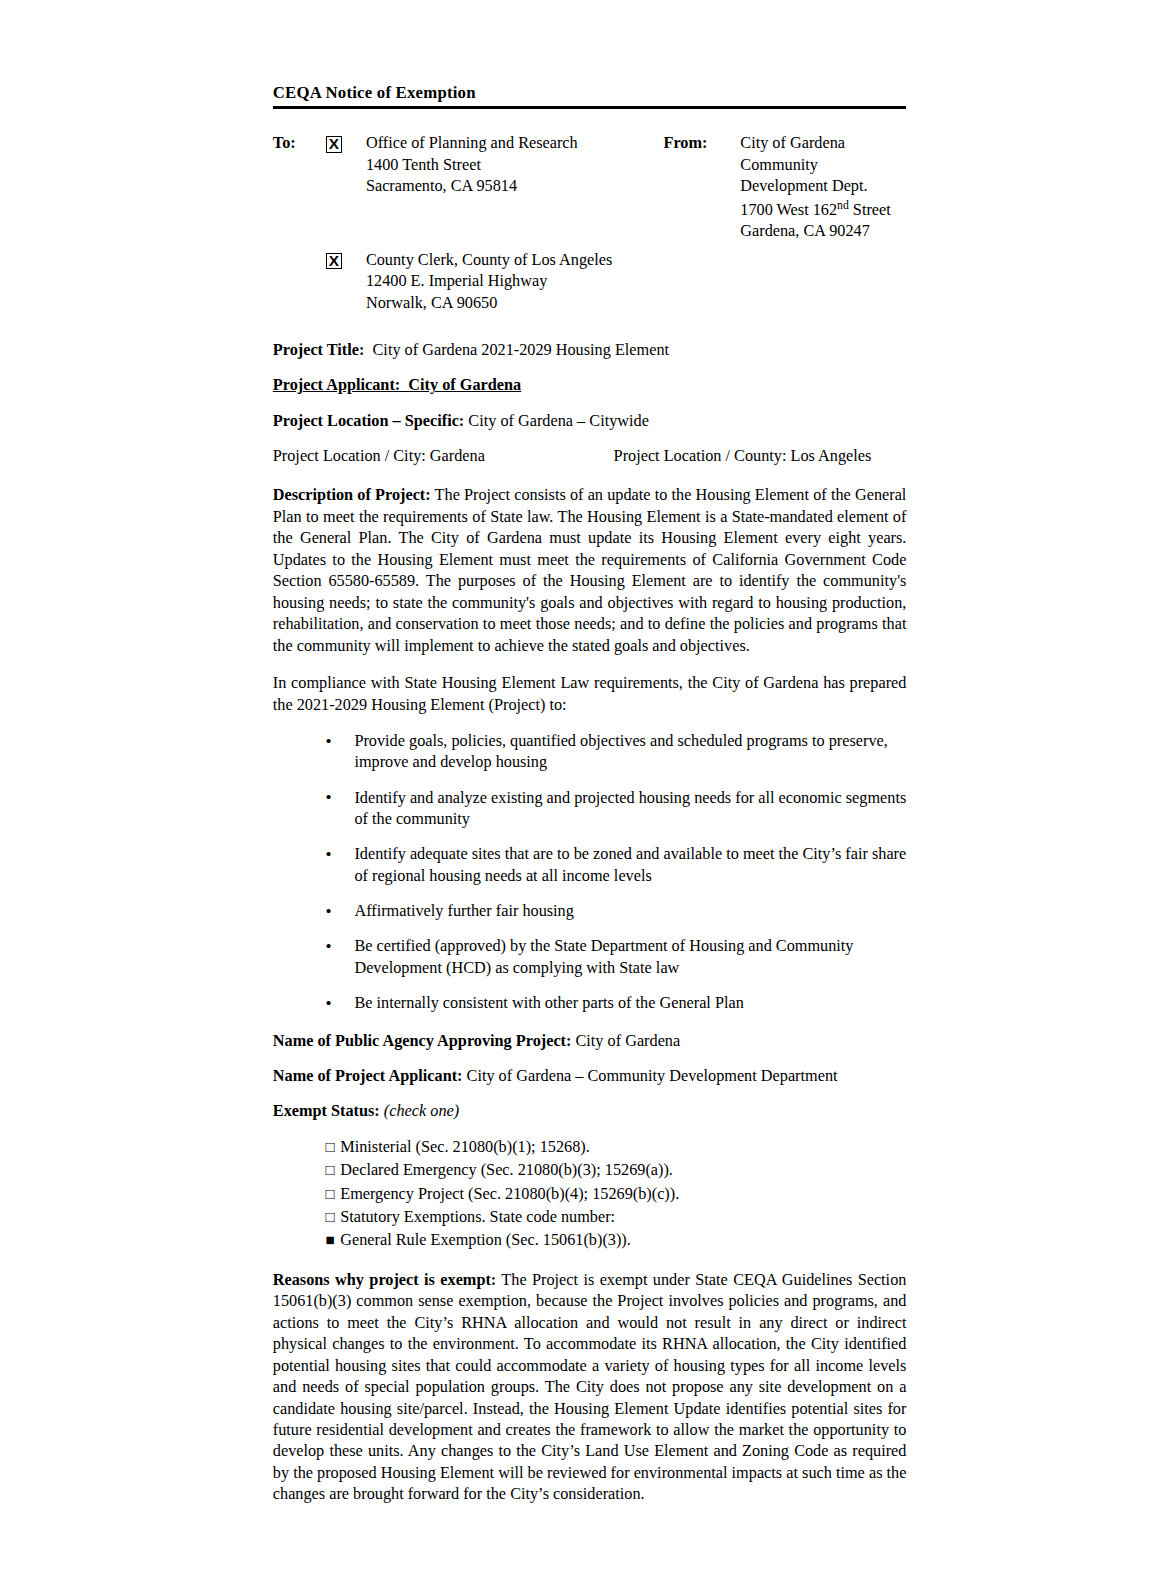CEQA Notice of Exemption
| To: | X | Office of Planning and Research 1400 Tenth Street Sacramento, CA 95814 | From: | City of Gardena Community Development Dept. 1700 West 162 nd Street Gardena, CA 90247 |
| | X | County Clerk, County of Los Angeles 12400 E. Imperial Highway Norwalk, CA 90650 | | |
Project Title: City of Gardena 2021-2029 Housing Element
Project Applicant: City of Gardena
Project Location – Specific: City of Gardena – Citywide
Project Location / City: Gardena Project Location / County: Los Angeles
Description of Project: The Project consists of an update to the Housing Element of the General Plan to meet the requirements of State law. The Housing Element is a State-mandated element of the General Plan. The City of Gardena must update its Housing Element every eight years. Updates to the Housing Element must meet the requirements of California Government Code Section 65580-65589. The purposes of the Housing Element are to identify the community's housing needs; to state the community's goals and objectives with regard to housing production, rehabilitation, and conservation to meet those needs; and to define the policies and programs that the community will implement to achieve the stated goals and objectives.
In compliance with State Housing Element Law requirements, the City of Gardena has prepared the 2021-2029 Housing Element (Project) to:
Provide goals, policies, quantified objectives and scheduled programs to preserve, improve and develop housing
Identify and analyze existing and projected housing needs for all economic segments of the community
Identify adequate sites that are to be zoned and available to meet the City’s fair share of regional housing needs at all income levels
Affirmatively further fair housing
Be certified (approved) by the State Department of Housing and Community Development (HCD) as complying with State law
Be internally consistent with other parts of the General Plan
Name of Public Agency Approving Project: City of Gardena
Name of Project Applicant: City of Gardena – Community Development Department
Exempt Status: (check one)
□Ministerial (Sec. 21080(b)(1); 15268).
□Declared Emergency (Sec. 21080(b)(3); 15269(a)).
□Emergency Project (Sec. 21080(b)(4); 15269(b)(c)).
□Statutory Exemptions. State code number:
■General Rule Exemption (Sec. 15061(b)(3)).
Reasons why project is exempt: The Project is exempt under State CEQA Guidelines Section 15061(b)(3) common sense exemption, because the Project involves policies and programs, and actions to meet the City’s RHNA allocation and would not result in any direct or indirect physical changes to the environment. To accommodate its RHNA allocation, the City identified potential housing sites that could accommodate a variety of housing types for all income levels and needs of special population groups. The City does not propose any site development on a candidate housing site/parcel. Instead, the Housing Element Update identifies potential sites for future residential development and creates the framework to allow the market the opportunity to develop these units. Any changes to the City’s Land Use Element and Zoning Code as required by the proposed Housing Element will be reviewed for environmental impacts at such time as the changes are brought forward for the City’s consideration.